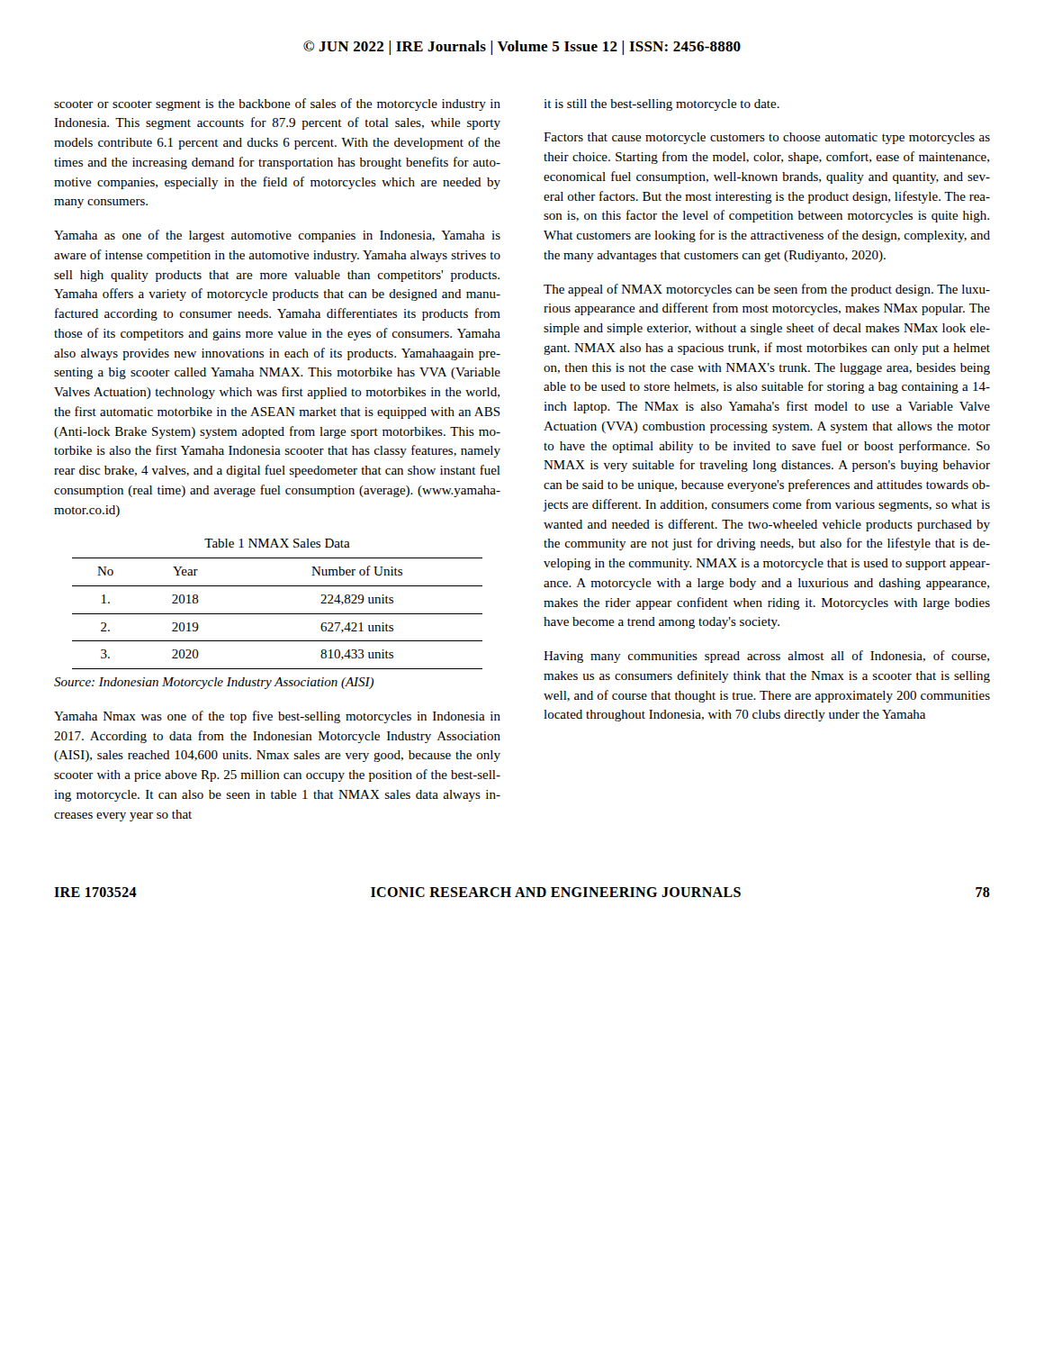© JUN 2022 | IRE Journals | Volume 5 Issue 12 | ISSN: 2456-8880
scooter or scooter segment is the backbone of sales of the motorcycle industry in Indonesia. This segment accounts for 87.9 percent of total sales, while sporty models contribute 6.1 percent and ducks 6 percent. With the development of the times and the increasing demand for transportation has brought benefits for automotive companies, especially in the field of motorcycles which are needed by many consumers.
Yamaha as one of the largest automotive companies in Indonesia, Yamaha is aware of intense competition in the automotive industry. Yamaha always strives to sell high quality products that are more valuable than competitors' products. Yamaha offers a variety of motorcycle products that can be designed and manufactured according to consumer needs. Yamaha differentiates its products from those of its competitors and gains more value in the eyes of consumers. Yamaha also always provides new innovations in each of its products. Yamahaagain presenting a big scooter called Yamaha NMAX. This motorbike has VVA (Variable Valves Actuation) technology which was first applied to motorbikes in the world, the first automatic motorbike in the ASEAN market that is equipped with an ABS (Anti-lock Brake System) system adopted from large sport motorbikes. This motorbike is also the first Yamaha Indonesia scooter that has classy features, namely rear disc brake, 4 valves, and a digital fuel speedometer that can show instant fuel consumption (real time) and average fuel consumption (average). (www.yamaha-motor.co.id)
Table 1 NMAX Sales Data
| No | Year | Number of Units |
| --- | --- | --- |
| 1. | 2018 | 224,829 units |
| 2. | 2019 | 627,421 units |
| 3. | 2020 | 810,433 units |
Source: Indonesian Motorcycle Industry Association (AISI)
Yamaha Nmax was one of the top five best-selling motorcycles in Indonesia in 2017. According to data from the Indonesian Motorcycle Industry Association (AISI), sales reached 104,600 units. Nmax sales are very good, because the only scooter with a price above Rp. 25 million can occupy the position of the best-selling motorcycle. It can also be seen in table 1 that NMAX sales data always increases every year so that
it is still the best-selling motorcycle to date.
Factors that cause motorcycle customers to choose automatic type motorcycles as their choice. Starting from the model, color, shape, comfort, ease of maintenance, economical fuel consumption, well-known brands, quality and quantity, and several other factors. But the most interesting is the product design, lifestyle. The reason is, on this factor the level of competition between motorcycles is quite high. What customers are looking for is the attractiveness of the design, complexity, and the many advantages that customers can get (Rudiyanto, 2020).
The appeal of NMAX motorcycles can be seen from the product design. The luxurious appearance and different from most motorcycles, makes NMax popular. The simple and simple exterior, without a single sheet of decal makes NMax look elegant. NMAX also has a spacious trunk, if most motorbikes can only put a helmet on, then this is not the case with NMAX's trunk. The luggage area, besides being able to be used to store helmets, is also suitable for storing a bag containing a 14-inch laptop. The NMax is also Yamaha's first model to use a Variable Valve Actuation (VVA) combustion processing system. A system that allows the motor to have the optimal ability to be invited to save fuel or boost performance. So NMAX is very suitable for traveling long distances. A person's buying behavior can be said to be unique, because everyone's preferences and attitudes towards objects are different. In addition, consumers come from various segments, so what is wanted and needed is different. The two-wheeled vehicle products purchased by the community are not just for driving needs, but also for the lifestyle that is developing in the community. NMAX is a motorcycle that is used to support appearance. A motorcycle with a large body and a luxurious and dashing appearance, makes the rider appear confident when riding it. Motorcycles with large bodies have become a trend among today's society.
Having many communities spread across almost all of Indonesia, of course, makes us as consumers definitely think that the Nmax is a scooter that is selling well, and of course that thought is true. There are approximately 200 communities located throughout Indonesia, with 70 clubs directly under the Yamaha
IRE 1703524 ICONIC RESEARCH AND ENGINEERING JOURNALS 78